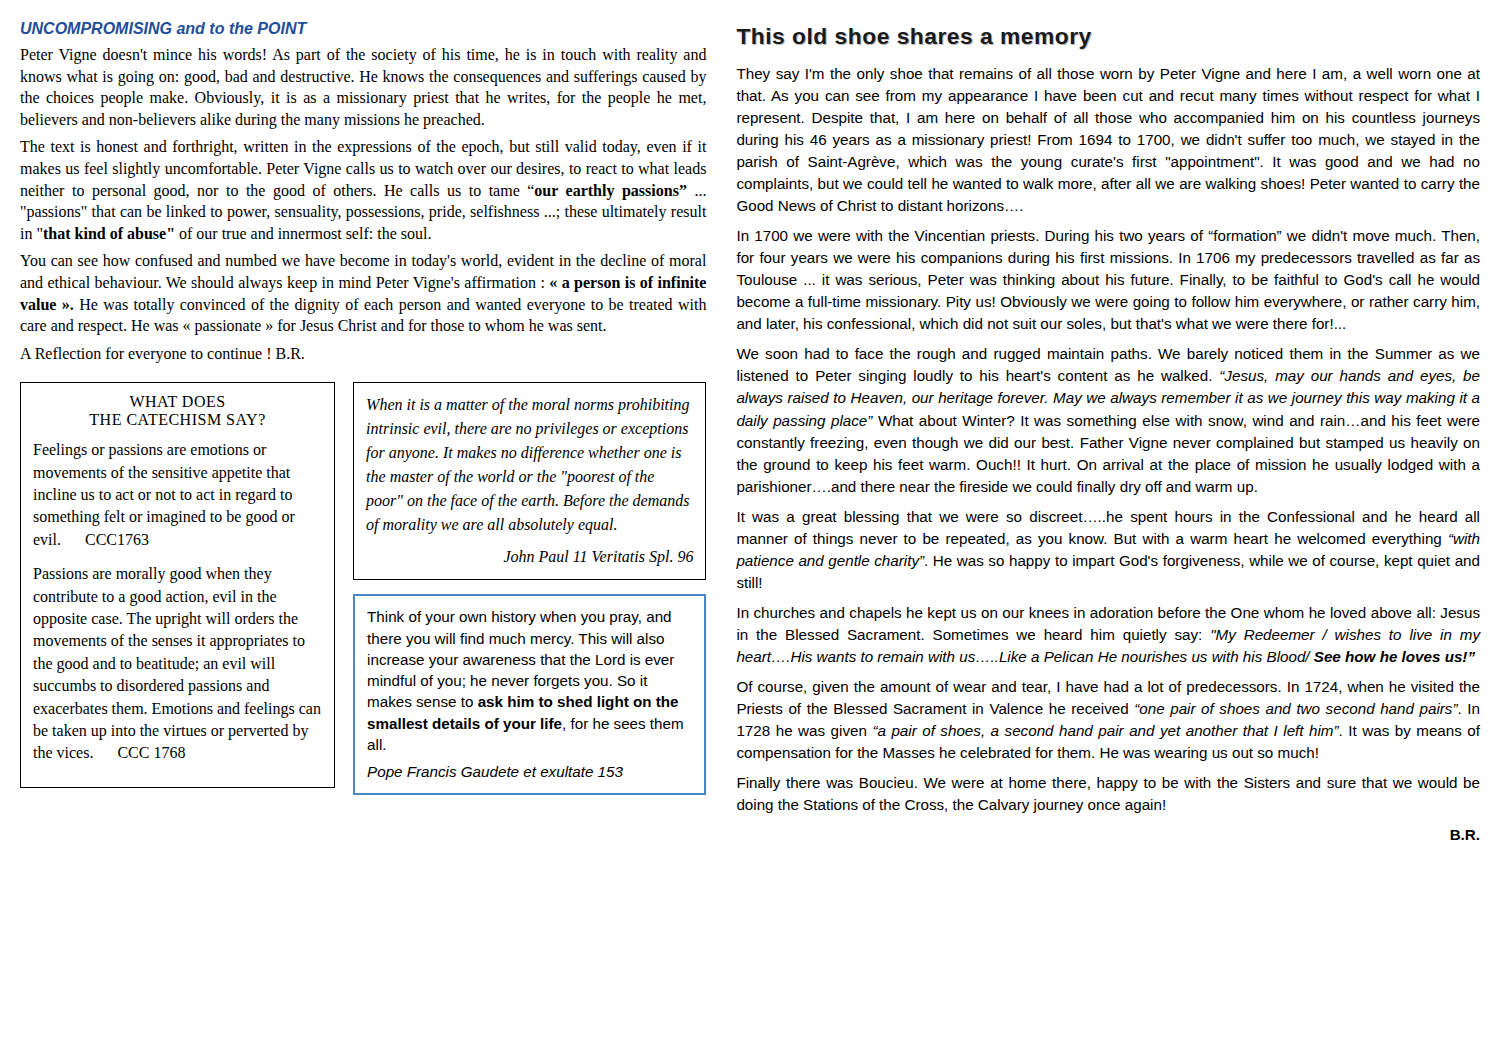UNCOMPROMISING and to the POINT
Peter Vigne doesn't mince his words! As part of the society of his time, he is in touch with reality and knows what is going on: good, bad and destructive. He knows the consequences and sufferings caused by the choices people make. Obviously, it is as a missionary priest that he writes, for the people he met, believers and non-believers alike during the many missions he preached.
The text is honest and forthright, written in the expressions of the epoch, but still valid today, even if it makes us feel slightly uncomfortable. Peter Vigne calls us to watch over our desires, to react to what leads neither to personal good, nor to the good of others. He calls us to tame “our earthly passions” ... "passions" that can be linked to power, sensuality, possessions, pride, selfishness ...; these ultimately result in "that kind of abuse" of our true and innermost self: the soul.
You can see how confused and numbed we have become in today's world, evident in the decline of moral and ethical behaviour. We should always keep in mind Peter Vigne's affirmation : « a person is of infinite value ». He was totally convinced of the dignity of each person and wanted everyone to be treated with care and respect. He was « passionate » for Jesus Christ and for those to whom he was sent.
A Reflection for everyone to continue ! B.R.
What does
the Catechism say?
Feelings or passions are emotions or movements of the sensitive appetite that incline us to act or not to act in regard to something felt or imagined to be good or evil. CCC1763
Passions are morally good when they contribute to a good action, evil in the opposite case. The upright will orders the movements of the senses it appropriates to the good and to beatitude; an evil will succumbs to disordered passions and exacerbates them. Emotions and feelings can be taken up into the virtues or perverted by the vices. CCC 1768
When it is a matter of the moral norms prohibiting intrinsic evil, there are no privileges or exceptions for anyone. It makes no difference whether one is the master of the world or the "poorest of the poor" on the face of the earth. Before the demands of morality we are all absolutely equal. John Paul 11 Veritatis Spl. 96
Think of your own history when you pray, and there you will find much mercy. This will also increase your awareness that the Lord is ever mindful of you; he never forgets you. So it makes sense to ask him to shed light on the smallest details of your life, for he sees them all. Pope Francis Gaudete et exultate 153
This old shoe shares a memory
They say I'm the only shoe that remains of all those worn by Peter Vigne and here I am, a well worn one at that. As you can see from my appearance I have been cut and recut many times without respect for what I represent. Despite that, I am here on behalf of all those who accompanied him on his countless journeys during his 46 years as a missionary priest! From 1694 to 1700, we didn't suffer too much, we stayed in the parish of Saint-Agrève, which was the young curate's first "appointment". It was good and we had no complaints, but we could tell he wanted to walk more, after all we are walking shoes! Peter wanted to carry the Good News of Christ to distant horizons….
In 1700 we were with the Vincentian priests. During his two years of “formation” we didn't move much. Then, for four years we were his companions during his first missions. In 1706 my predecessors travelled as far as Toulouse ... it was serious, Peter was thinking about his future. Finally, to be faithful to God's call he would become a full-time missionary. Pity us! Obviously we were going to follow him everywhere, or rather carry him, and later, his confessional, which did not suit our soles, but that's what we were there for!...
We soon had to face the rough and rugged maintain paths. We barely noticed them in the Summer as we listened to Peter singing loudly to his heart's content as he walked. “Jesus, may our hands and eyes, be always raised to Heaven, our heritage forever. May we always remember it as we journey this way making it a daily passing place” What about Winter? It was something else with snow, wind and rain…and his feet were constantly freezing, even though we did our best. Father Vigne never complained but stamped us heavily on the ground to keep his feet warm. Ouch!! It hurt. On arrival at the place of mission he usually lodged with a parishioner….and there near the fireside we could finally dry off and warm up.
It was a great blessing that we were so discreet…..he spent hours in the Confessional and he heard all manner of things never to be repeated, as you know. But with a warm heart he welcomed everything “with patience and gentle charity”. He was so happy to impart God's forgiveness, while we of course, kept quiet and still!
In churches and chapels he kept us on our knees in adoration before the One whom he loved above all: Jesus in the Blessed Sacrament. Sometimes we heard him quietly say: "My Redeemer / wishes to live in my heart….His wants to remain with us…..Like a Pelican He nourishes us with his Blood/ See how he loves us!”
Of course, given the amount of wear and tear, I have had a lot of predecessors. In 1724, when he visited the Priests of the Blessed Sacrament in Valence he received “one pair of shoes and two second hand pairs”. In 1728 he was given “a pair of shoes, a second hand pair and yet another that I left him”. It was by means of compensation for the Masses he celebrated for them. He was wearing us out so much!
Finally there was Boucieu. We were at home there, happy to be with the Sisters and sure that we would be doing the Stations of the Cross, the Calvary journey once again!
B.R.